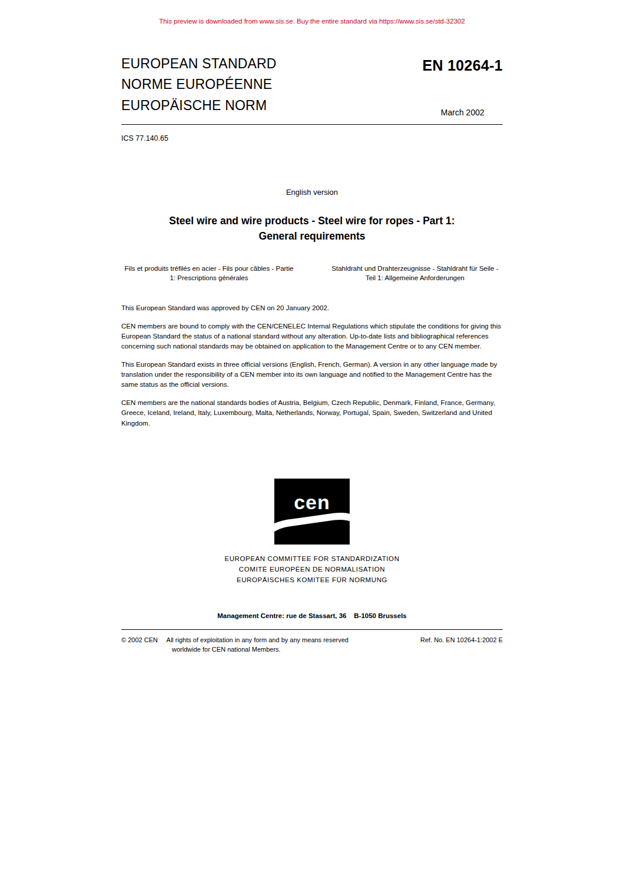This preview is downloaded from www.sis.se. Buy the entire standard via https://www.sis.se/std-32302
EUROPEAN STANDARD
NORME EUROPÉENNE
EUROPÄISCHE NORM
EN 10264-1
March 2002
ICS 77.140.65
English version
Steel wire and wire products - Steel wire for ropes - Part 1:
General requirements
Fils et produits tréfilés en acier - Fils pour câbles - Partie 1: Prescriptions générales
Stahldraht und Drahterzeugnisse - Stahldraht für Seile - Teil 1: Allgemeine Anforderungen
This European Standard was approved by CEN on 20 January 2002.
CEN members are bound to comply with the CEN/CENELEC Internal Regulations which stipulate the conditions for giving this European Standard the status of a national standard without any alteration. Up-to-date lists and bibliographical references concerning such national standards may be obtained on application to the Management Centre or to any CEN member.
This European Standard exists in three official versions (English, French, German). A version in any other language made by translation under the responsibility of a CEN member into its own language and notified to the Management Centre has the same status as the official versions.
CEN members are the national standards bodies of Austria, Belgium, Czech Republic, Denmark, Finland, France, Germany, Greece, Iceland, Ireland, Italy, Luxembourg, Malta, Netherlands, Norway, Portugal, Spain, Sweden, Switzerland and United Kingdom.
cen
EUROPEAN COMMITTEE FOR STANDARDIZATION
COMITÉ EUROPÉEN DE NORMALISATION
EUROPÄISCHES KOMITEE FÜR NORMUNG
Management Centre: rue de Stassart, 36 B-1050 Brussels
© 2002 CEN All rights of exploitation in any form and by any means reserved
worldwide for CEN national Members.
Ref. No. EN 10264-1:2002 E